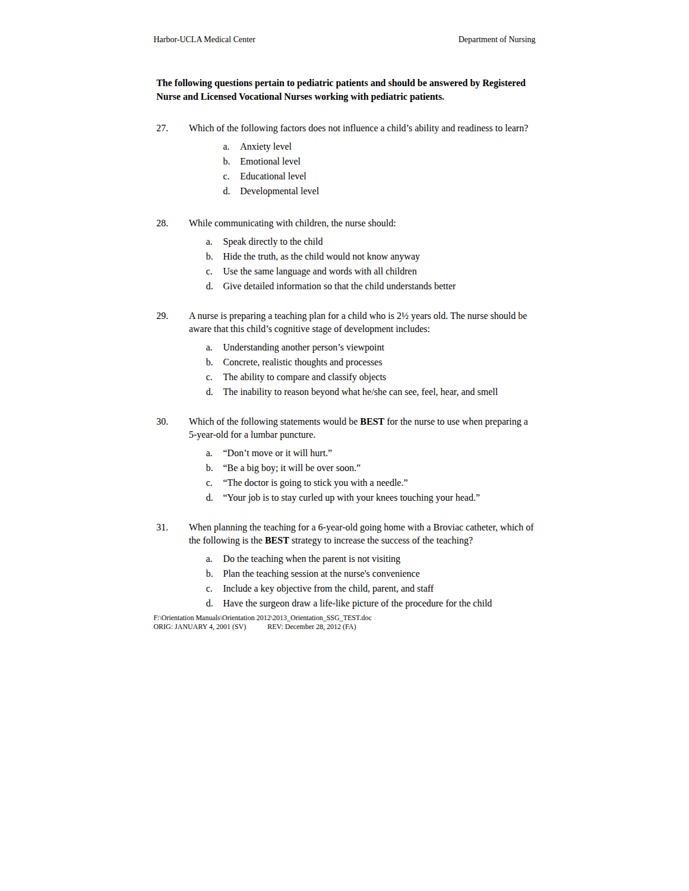Harbor-UCLA Medical Center
Department of Nursing
The following questions pertain to pediatric patients and should be answered by Registered Nurse and Licensed Vocational Nurses working with pediatric patients.
27.
Which of the following factors does not influence a child’s ability and readiness to learn?
a. Anxiety level
b. Emotional level
c. Educational level
d. Developmental level
28.
While communicating with children, the nurse should:
a. Speak directly to the child
b. Hide the truth, as the child would not know anyway
c. Use the same language and words with all children
d. Give detailed information so that the child understands better
29.
A nurse is preparing a teaching plan for a child who is 2½ years old. The nurse should be aware that this child’s cognitive stage of development includes:
a. Understanding another person’s viewpoint
b. Concrete, realistic thoughts and processes
c. The ability to compare and classify objects
d. The inability to reason beyond what he/she can see, feel, hear, and smell
30.
Which of the following statements would be BEST for the nurse to use when preparing a 5-year-old for a lumbar puncture.
a.“Don’t move or it will hurt.”
b.“Be a big boy; it will be over soon.”
c.“The doctor is going to stick you with a needle.”
d.“Your job is to stay curled up with your knees touching your head.”
31.
When planning the teaching for a 6-year-old going home with a Broviac catheter, which of the following is the BEST strategy to increase the success of the teaching?
a. Do the teaching when the parent is not visiting
b. Plan the teaching session at the nurse's convenience
c. Include a key objective from the child, parent, and staff
d. Have the surgeon draw a life-like picture of the procedure for the child
F:\Orientation Manuals\Orientation 2012\2013_Orientation_SSG_TEST.doc
ORIG: JANUARY 4, 2001 (SV) REV: December 28, 2012 (FA)